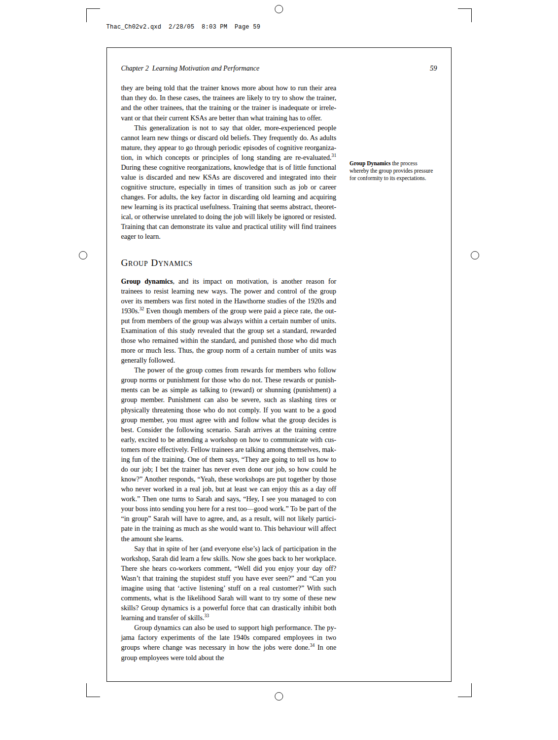Thac_Ch02v2.qxd 2/28/05 8:03 PM Page 59
Chapter 2 Learning Motivation and Performance 59
they are being told that the trainer knows more about how to run their area than they do. In these cases, the trainees are likely to try to show the trainer, and the other trainees, that the training or the trainer is inadequate or irrelevant or that their current KSAs are better than what training has to offer.
This generalization is not to say that older, more-experienced people cannot learn new things or discard old beliefs. They frequently do. As adults mature, they appear to go through periodic episodes of cognitive reorganization, in which concepts or principles of long standing are re-evaluated.31 During these cognitive reorganizations, knowledge that is of little functional value is discarded and new KSAs are discovered and integrated into their cognitive structure, especially in times of transition such as job or career changes. For adults, the key factor in discarding old learning and acquiring new learning is its practical usefulness. Training that seems abstract, theoretical, or otherwise unrelated to doing the job will likely be ignored or resisted. Training that can demonstrate its value and practical utility will find trainees eager to learn.
Group Dynamics
Group dynamics, and its impact on motivation, is another reason for trainees to resist learning new ways. The power and control of the group over its members was first noted in the Hawthorne studies of the 1920s and 1930s.32 Even though members of the group were paid a piece rate, the output from members of the group was always within a certain number of units. Examination of this study revealed that the group set a standard, rewarded those who remained within the standard, and punished those who did much more or much less. Thus, the group norm of a certain number of units was generally followed.
The power of the group comes from rewards for members who follow group norms or punishment for those who do not. These rewards or punishments can be as simple as talking to (reward) or shunning (punishment) a group member. Punishment can also be severe, such as slashing tires or physically threatening those who do not comply. If you want to be a good group member, you must agree with and follow what the group decides is best. Consider the following scenario. Sarah arrives at the training centre early, excited to be attending a workshop on how to communicate with customers more effectively. Fellow trainees are talking among themselves, making fun of the training. One of them says, “They are going to tell us how to do our job; I bet the trainer has never even done our job, so how could he know?” Another responds, “Yeah, these workshops are put together by those who never worked in a real job, but at least we can enjoy this as a day off work.” Then one turns to Sarah and says, “Hey, I see you managed to con your boss into sending you here for a rest too—good work.” To be part of the “in group” Sarah will have to agree, and, as a result, will not likely participate in the training as much as she would want to. This behaviour will affect the amount she learns.
Say that in spite of her (and everyone else’s) lack of participation in the workshop, Sarah did learn a few skills. Now she goes back to her workplace. There she hears co-workers comment, “Well did you enjoy your day off? Wasn’t that training the stupidest stuff you have ever seen?” and “Can you imagine using that ‘active listening’ stuff on a real customer?” With such comments, what is the likelihood Sarah will want to try some of these new skills? Group dynamics is a powerful force that can drastically inhibit both learning and transfer of skills.33
Group dynamics can also be used to support high performance. The pyjama factory experiments of the late 1940s compared employees in two groups where change was necessary in how the jobs were done.34 In one group employees were told about the
Group Dynamics the process whereby the group provides pressure for conformity to its expectations.